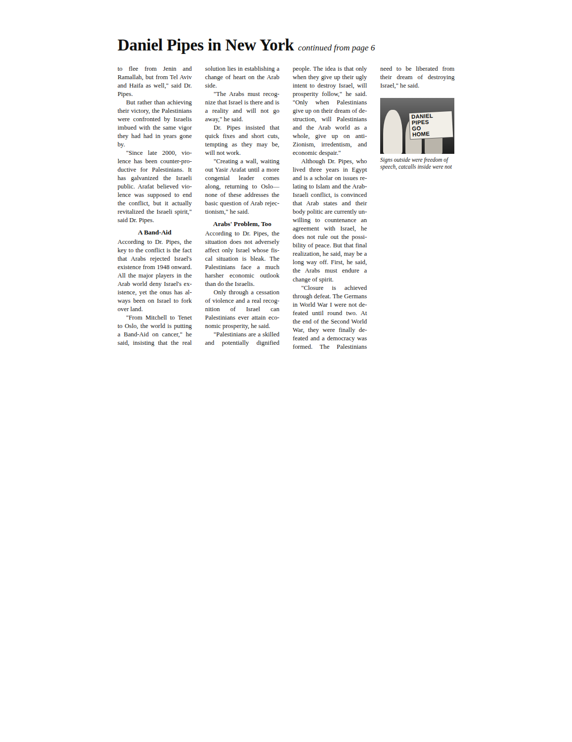Daniel Pipes in New York continued from page 6
to flee from Jenin and Ramallah, but from Tel Aviv and Haifa as well," said Dr. Pipes.
But rather than achieving their victory, the Palestinians were confronted by Israelis imbued with the same vigor they had had in years gone by.
"Since late 2000, violence has been counter-productive for Palestinians. It has galvanized the Israeli public. Arafat believed violence was supposed to end the conflict, but it actually revitalized the Israeli spirit," said Dr. Pipes.
A Band-Aid
According to Dr. Pipes, the key to the conflict is the fact that Arabs rejected Israel's existence from 1948 onward. All the major players in the Arab world deny Israel's existence, yet the onus has always been on Israel to fork over land.
"From Mitchell to Tenet to Oslo, the world is putting a Band-Aid on cancer," he said, insisting that the real solution lies in establishing a change of heart on the Arab side.
"The Arabs must recognize that Israel is there and is a reality and will not go away," he said.
Dr. Pipes insisted that quick fixes and short cuts, tempting as they may be, will not work.
"Creating a wall, waiting out Yasir Arafat until a more congenial leader comes along, returning to Oslo—none of these addresses the basic question of Arab rejectionism," he said.
Arabs' Problem, Too
According to Dr. Pipes, the situation does not adversely affect only Israel whose fiscal situation is bleak. The Palestinians face a much harsher economic outlook than do the Israelis.
Only through a cessation of violence and a real recognition of Israel can Palestinians ever attain economic prosperity, he said.
"Palestinians are a skilled and potentially dignified people. The idea is that only when they give up their ugly intent to destroy Israel, will prosperity follow," he said. "Only when Palestinians give up on their dream of destruction, will Palestinians and the Arab world as a whole, give up on anti-Zionism, irredentism, and economic despair."
Although Dr. Pipes, who lived three years in Egypt and is a scholar on issues relating to Islam and the Arab-Israeli conflict, is convinced that Arab states and their body politic are currently unwilling to countenance an agreement with Israel, he does not rule out the possibility of peace. But that final realization, he said, may be a long way off. First, he said, the Arabs must endure a change of spirit.
"Closure is achieved through defeat. The Germans in World War I were not defeated until round two. At the end of the Second World War, they were finally defeated and a democracy was formed. The Palestinians need to be liberated from their dream of destroying Israel," he said.
DANIEL PIPES GO HOME
Signs outside were freedom of speech, catcalls inside were not